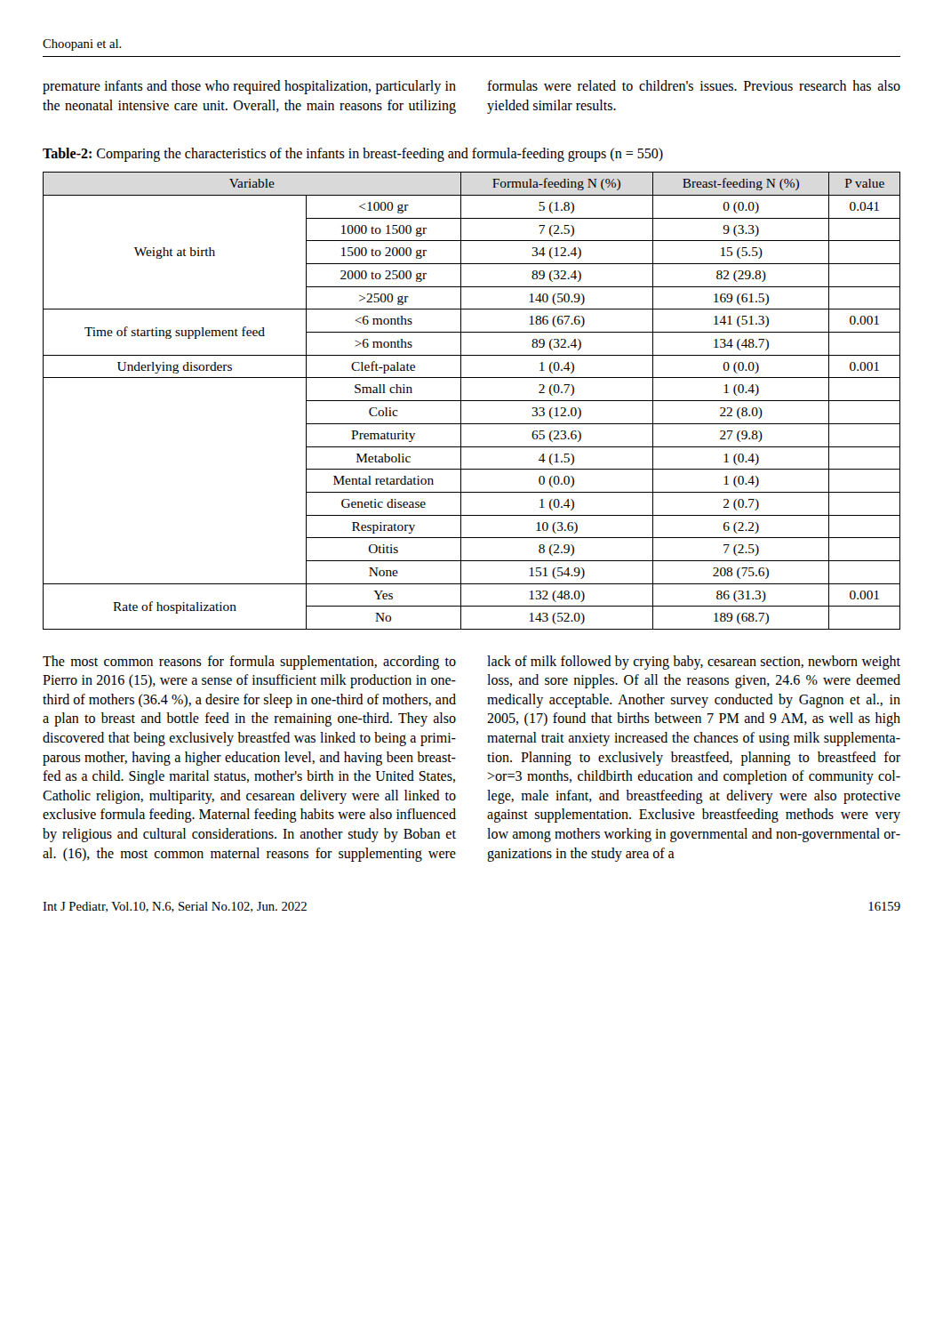Choopani et al.
premature infants and those who required hospitalization, particularly in the neonatal intensive care unit. Overall, the main reasons for utilizing formulas were related to children's issues. Previous research has also yielded similar results.
Table-2: Comparing the characteristics of the infants in breast-feeding and formula-feeding groups (n = 550)
| Variable | Formula-feeding N (%) | Breast-feeding N (%) | P value |
| --- | --- | --- | --- |
| Weight at birth | <1000 gr | 5 (1.8) | 0 (0.0) | 0.041 |
| 1000 to 1500 gr | 7 (2.5) | 9 (3.3) | |
| 1500 to 2000 gr | 34 (12.4) | 15 (5.5) | |
| 2000 to 2500 gr | 89 (32.4) | 82 (29.8) | |
| >2500 gr | 140 (50.9) | 169 (61.5) | |
| Time of starting supplement feed | <6 months | 186 (67.6) | 141 (51.3) | 0.001 |
| >6 months | 89 (32.4) | 134 (48.7) | |
| Underlying disorders | Cleft-palate | 1 (0.4) | 0 (0.0) | 0.001 |
| | Small chin | 2 (0.7) | 1 (0.4) | |
| Colic | 33 (12.0) | 22 (8.0) | |
| Prematurity | 65 (23.6) | 27 (9.8) | |
| Metabolic | 4 (1.5) | 1 (0.4) | |
| Mental retardation | 0 (0.0) | 1 (0.4) | |
| Genetic disease | 1 (0.4) | 2 (0.7) | |
| Respiratory | 10 (3.6) | 6 (2.2) | |
| Otitis | 8 (2.9) | 7 (2.5) | |
| None | 151 (54.9) | 208 (75.6) | |
| Rate of hospitalization | Yes | 132 (48.0) | 86 (31.3) | 0.001 |
| No | 143 (52.0) | 189 (68.7) | |
The most common reasons for formula supplementation, according to Pierro in 2016 (15), were a sense of insufficient milk production in one-third of mothers (36.4 %), a desire for sleep in one-third of mothers, and a plan to breast and bottle feed in the remaining one-third. They also discovered that being exclusively breastfed was linked to being a primiparous mother, having a higher education level, and having been breastfed as a child. Single marital status, mother's birth in the United States, Catholic religion, multiparity, and cesarean delivery were all linked to exclusive formula feeding. Maternal feeding habits were also influenced by religious and cultural considerations. In another study by Boban et al. (16), the most common maternal reasons for supplementing were lack of milk followed by crying baby, cesarean section, newborn weight loss, and sore nipples. Of all the reasons given, 24.6 % were deemed medically acceptable. Another survey conducted by Gagnon et al., in 2005, (17) found that births between 7 PM and 9 AM, as well as high maternal trait anxiety increased the chances of using milk supplementation. Planning to exclusively breastfeed, planning to breastfeed for >or=3 months, childbirth education and completion of community college, male infant, and breastfeeding at delivery were also protective against supplementation. Exclusive breastfeeding methods were very low among mothers working in governmental and non-governmental organizations in the study area of a
Int J Pediatr, Vol.10, N.6, Serial No.102, Jun. 2022
16159